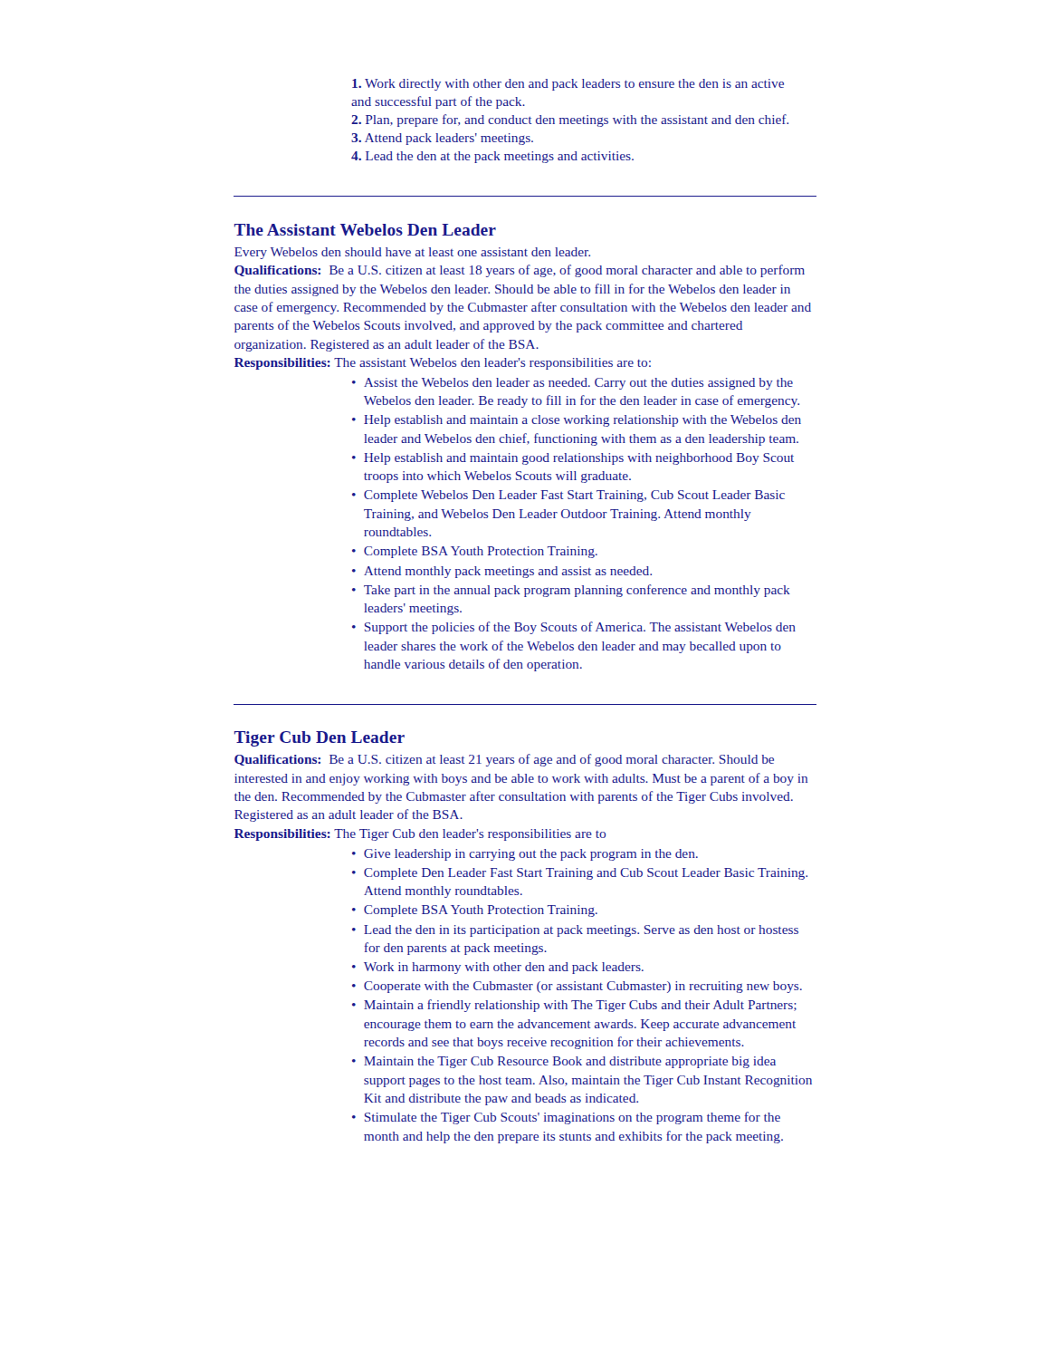1. Work directly with other den and pack leaders to ensure the den is an active and successful part of the pack.
2. Plan, prepare for, and conduct den meetings with the assistant and den chief.
3. Attend pack leaders' meetings.
4. Lead the den at the pack meetings and activities.
The Assistant Webelos Den Leader
Every Webelos den should have at least one assistant den leader.
Qualifications: Be a U.S. citizen at least 18 years of age, of good moral character and able to perform the duties assigned by the Webelos den leader. Should be able to fill in for the Webelos den leader in case of emergency. Recommended by the Cubmaster after consultation with the Webelos den leader and parents of the Webelos Scouts involved, and approved by the pack committee and chartered organization. Registered as an adult leader of the BSA.
Responsibilities: The assistant Webelos den leader's responsibilities are to:
Assist the Webelos den leader as needed. Carry out the duties assigned by the Webelos den leader. Be ready to fill in for the den leader in case of emergency.
Help establish and maintain a close working relationship with the Webelos den leader and Webelos den chief, functioning with them as a den leadership team.
Help establish and maintain good relationships with neighborhood Boy Scout troops into which Webelos Scouts will graduate.
Complete Webelos Den Leader Fast Start Training, Cub Scout Leader Basic Training, and Webelos Den Leader Outdoor Training. Attend monthly roundtables.
Complete BSA Youth Protection Training.
Attend monthly pack meetings and assist as needed.
Take part in the annual pack program planning conference and monthly pack leaders' meetings.
Support the policies of the Boy Scouts of America. The assistant Webelos den leader shares the work of the Webelos den leader and may becalled upon to handle various details of den operation.
Tiger Cub Den Leader
Qualifications: Be a U.S. citizen at least 21 years of age and of good moral character. Should be interested in and enjoy working with boys and be able to work with adults. Must be a parent of a boy in the den. Recommended by the Cubmaster after consultation with parents of the Tiger Cubs involved. Registered as an adult leader of the BSA.
Responsibilities: The Tiger Cub den leader's responsibilities are to
Give leadership in carrying out the pack program in the den.
Complete Den Leader Fast Start Training and Cub Scout Leader Basic Training. Attend monthly roundtables.
Complete BSA Youth Protection Training.
Lead the den in its participation at pack meetings. Serve as den host or hostess for den parents at pack meetings.
Work in harmony with other den and pack leaders.
Cooperate with the Cubmaster (or assistant Cubmaster) in recruiting new boys.
Maintain a friendly relationship with The Tiger Cubs and their Adult Partners; encourage them to earn the advancement awards. Keep accurate advancement records and see that boys receive recognition for their achievements.
Maintain the Tiger Cub Resource Book and distribute appropriate big idea support pages to the host team. Also, maintain the Tiger Cub Instant Recognition Kit and distribute the paw and beads as indicated.
Stimulate the Tiger Cub Scouts' imaginations on the program theme for the month and help the den prepare its stunts and exhibits for the pack meeting.